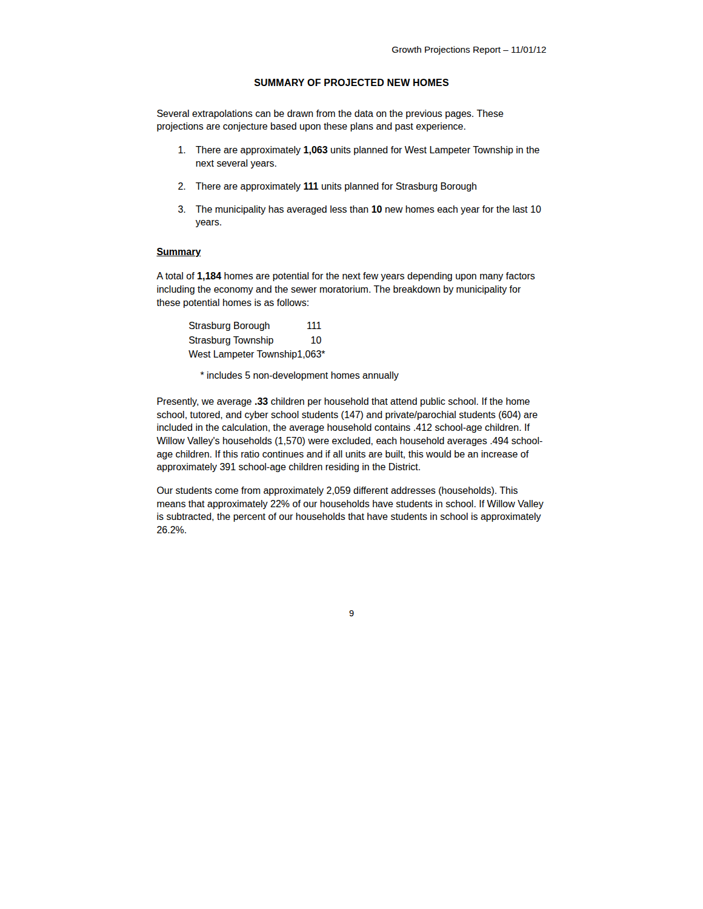Growth Projections Report – 11/01/12
SUMMARY OF PROJECTED NEW HOMES
Several extrapolations can be drawn from the data on the previous pages. These projections are conjecture based upon these plans and past experience.
There are approximately 1,063 units planned for West Lampeter Township in the next several years.
There are approximately 111 units planned for Strasburg Borough
The municipality has averaged less than 10 new homes each year for the last 10 years.
Summary
A total of 1,184 homes are potential for the next few years depending upon many factors including the economy and the sewer moratorium. The breakdown by municipality for these potential homes is as follows:
| Strasburg Borough | 111 | |
| Strasburg Township | 10 | |
| West Lampeter Township | 1,063 | * |
* includes 5 non-development homes annually
Presently, we average .33 children per household that attend public school. If the home school, tutored, and cyber school students (147) and private/parochial students (604) are included in the calculation, the average household contains .412 school-age children. If Willow Valley's households (1,570) were excluded, each household averages .494 school-age children. If this ratio continues and if all units are built, this would be an increase of approximately 391 school-age children residing in the District.
Our students come from approximately 2,059 different addresses (households). This means that approximately 22% of our households have students in school. If Willow Valley is subtracted, the percent of our households that have students in school is approximately 26.2%.
9